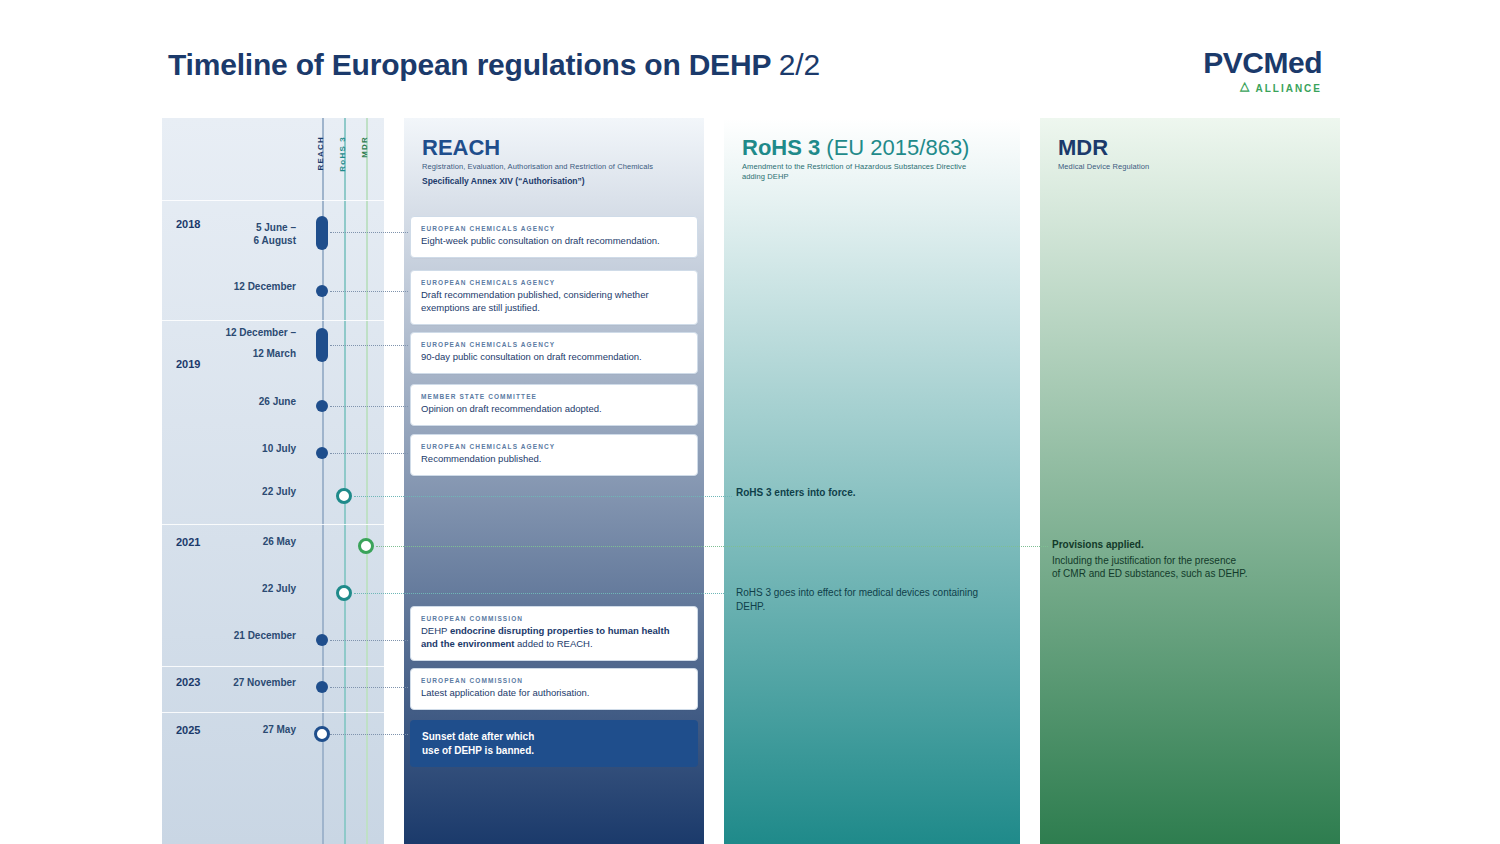Timeline of European regulations on DEHP 2/2
PVC. Med
△ALLIANCE
REACH
Registration, Evaluation, Authorisation and Restriction of Chemicals
Specifically Annex XIV (“Authorisation”)
RoHS 3 (EU 2015/863)
Amendment to the Restriction of Hazardous Substances Directive
adding DEHP
MDR
Medical Device Regulation
REACH
RoHS 3
MDR
2018
2019
2021
2023
2025
5 June –
6 August
12 December
12 December –
12 March
26 June
10 July
22 July
26 May
22 July
21 December
27 November
27 May
European Chemicals Agency
Eight-week public consultation on draft recommendation.
European Chemicals Agency
Draft recommendation published, considering whether exemptions are still justified.
European Chemicals Agency
90-day public consultation on draft recommendation.
Member State Committee
Opinion on draft recommendation adopted.
European Chemicals Agency
Recommendation published.
European Commission
DEHP endocrine disrupting properties to human health and the environment added to REACH.
European Commission
Latest application date for authorisation.
Sunset date after which
use of DEHP is banned.
RoHS 3 enters into force.
RoHS 3 goes into effect for medical devices containing DEHP.
Provisions applied.
Including the justification for the presence
of CMR and ED substances, such as DEHP.